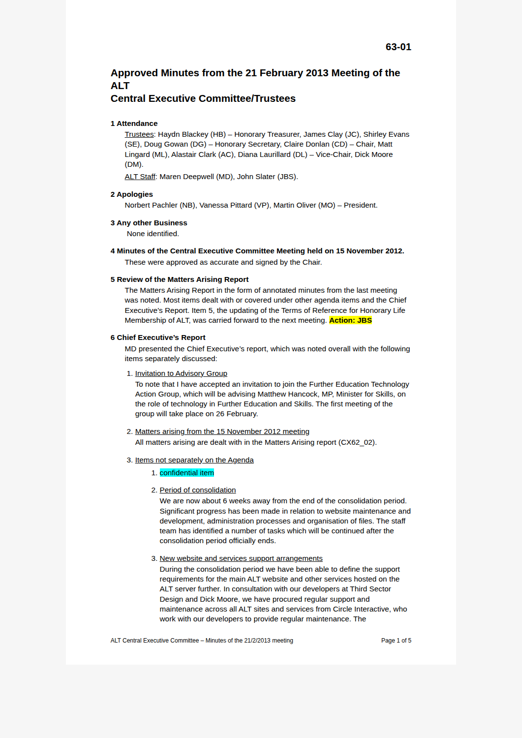63-01
Approved Minutes from the 21 February 2013 Meeting of the ALT
Central Executive Committee/Trustees
1 Attendance
Trustees: Haydn Blackey (HB) – Honorary Treasurer, James Clay (JC), Shirley Evans (SE), Doug Gowan (DG) – Honorary Secretary, Claire Donlan (CD) – Chair, Matt Lingard (ML), Alastair Clark (AC), Diana Laurillard (DL) – Vice-Chair, Dick Moore (DM).
ALT Staff: Maren Deepwell (MD), John Slater (JBS).
2 Apologies
Norbert Pachler (NB), Vanessa Pittard (VP), Martin Oliver (MO) – President.
3 Any other Business
None identified.
4 Minutes of the Central Executive Committee Meeting held on 15 November 2012.
These were approved as accurate and signed by the Chair.
5 Review of the Matters Arising Report
The Matters Arising Report in the form of annotated minutes from the last meeting was noted. Most items dealt with or covered under other agenda items and the Chief Executive’s Report. Item 5, the updating of the Terms of Reference for Honorary Life Membership of ALT, was carried forward to the next meeting. Action: JBS
6 Chief Executive’s Report
MD presented the Chief Executive’s report, which was noted overall with the following items separately discussed:
Invitation to Advisory Group
To note that I have accepted an invitation to join the Further Education Technology Action Group, which will be advising Matthew Hancock, MP, Minister for Skills, on the role of technology in Further Education and Skills. The first meeting of the group will take place on 26 February.
Matters arising from the 15 November 2012 meeting
All matters arising are dealt with in the Matters Arising report (CX62_02).
Items not separately on the Agenda
confidential item
Period of consolidation
We are now about 6 weeks away from the end of the consolidation period. Significant progress has been made in relation to website maintenance and development, administration processes and organisation of files. The staff team has identified a number of tasks which will be continued after the consolidation period officially ends.
New website and services support arrangements
During the consolidation period we have been able to define the support requirements for the main ALT website and other services hosted on the ALT server further. In consultation with our developers at Third Sector Design and Dick Moore, we have procured regular support and maintenance across all ALT sites and services from Circle Interactive, who work with our developers to provide regular maintenance. The
ALT Central Executive Committee – Minutes of the 21/2/2013 meeting Page 1 of 5